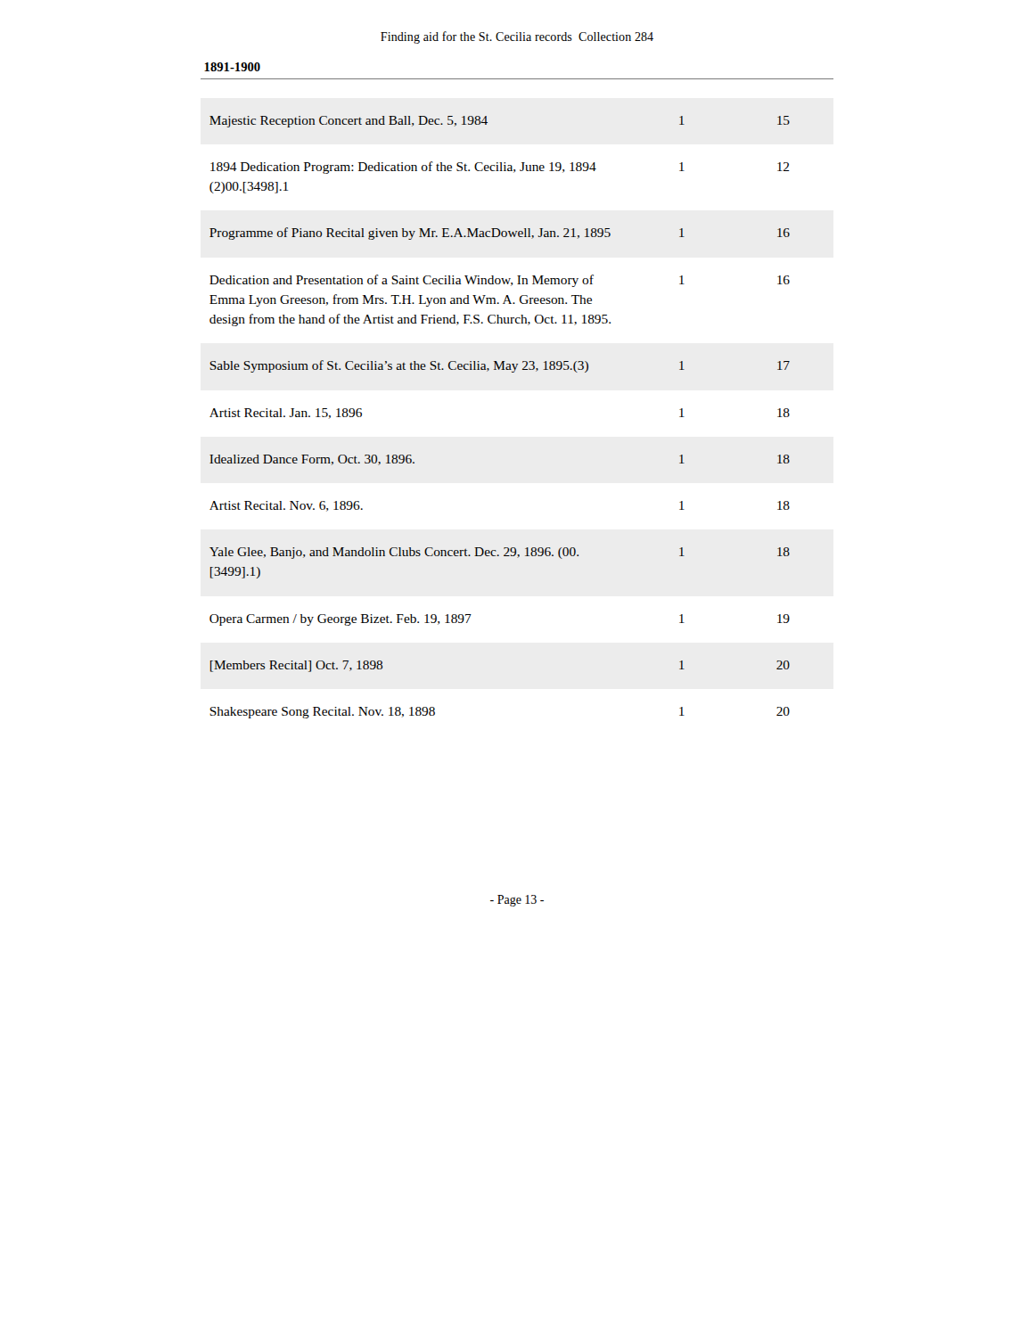Finding aid for the St. Cecilia records Collection 284
1891-1900
| Majestic Reception Concert and Ball, Dec. 5, 1984 | 1 | 15 |
| 1894 Dedication Program: Dedication of the St. Cecilia, June 19, 1894 (2)00.[3498].1 | 1 | 12 |
| Programme of Piano Recital given by Mr. E.A.MacDowell, Jan. 21, 1895 | 1 | 16 |
| Dedication and Presentation of a Saint Cecilia Window, In Memory of Emma Lyon Greeson, from Mrs. T.H. Lyon and Wm. A. Greeson. The design from the hand of the Artist and Friend, F.S. Church, Oct. 11, 1895. | 1 | 16 |
| Sable Symposium of St. Cecilia’s at the St. Cecilia, May 23, 1895.(3) | 1 | 17 |
| Artist Recital. Jan. 15, 1896 | 1 | 18 |
| Idealized Dance Form, Oct. 30, 1896. | 1 | 18 |
| Artist Recital. Nov. 6, 1896. | 1 | 18 |
| Yale Glee, Banjo, and Mandolin Clubs Concert. Dec. 29, 1896. (00.[3499].1) | 1 | 18 |
| Opera Carmen / by George Bizet. Feb. 19, 1897 | 1 | 19 |
| [Members Recital] Oct. 7, 1898 | 1 | 20 |
| Shakespeare Song Recital. Nov. 18, 1898 | 1 | 20 |
- Page 13 -